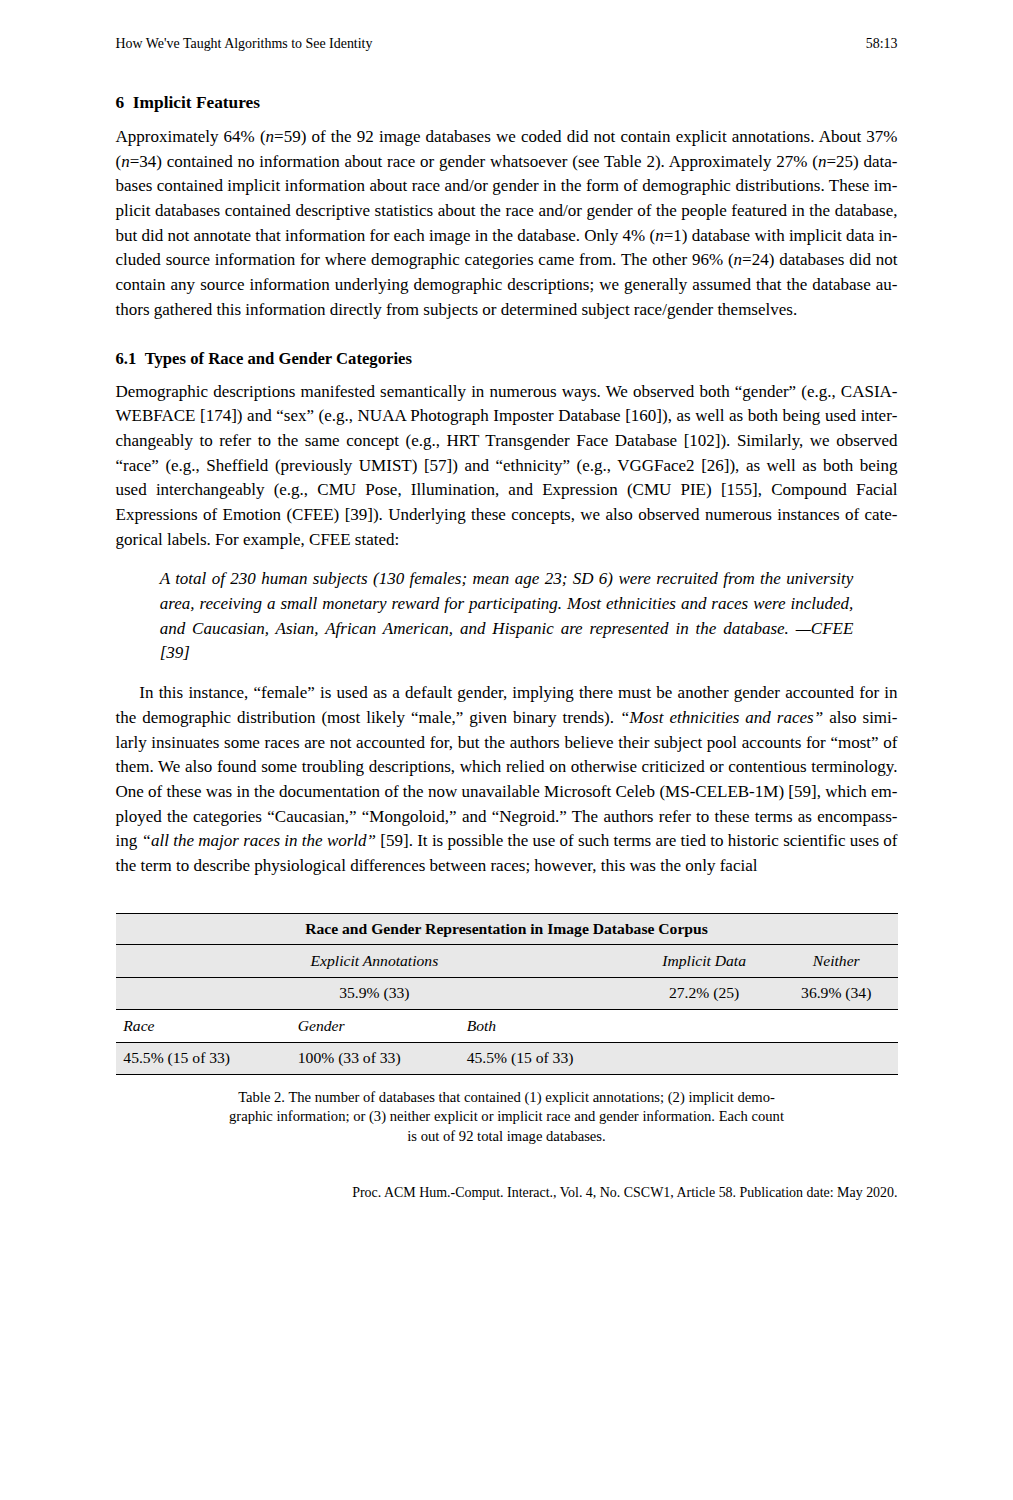How We've Taught Algorithms to See Identity 58:13
6 Implicit Features
Approximately 64% (n=59) of the 92 image databases we coded did not contain explicit annotations. About 37% (n=34) contained no information about race or gender whatsoever (see Table 2). Approximately 27% (n=25) databases contained implicit information about race and/or gender in the form of demographic distributions. These implicit databases contained descriptive statistics about the race and/or gender of the people featured in the database, but did not annotate that information for each image in the database. Only 4% (n=1) database with implicit data included source information for where demographic categories came from. The other 96% (n=24) databases did not contain any source information underlying demographic descriptions; we generally assumed that the database authors gathered this information directly from subjects or determined subject race/gender themselves.
6.1 Types of Race and Gender Categories
Demographic descriptions manifested semantically in numerous ways. We observed both “gender” (e.g., CASIA-WEBFACE [174]) and “sex” (e.g., NUAA Photograph Imposter Database [160]), as well as both being used interchangeably to refer to the same concept (e.g., HRT Transgender Face Database [102]). Similarly, we observed “race” (e.g., Sheffield (previously UMIST) [57]) and “ethnicity” (e.g., VGGFace2 [26]), as well as both being used interchangeably (e.g., CMU Pose, Illumination, and Expression (CMU PIE) [155], Compound Facial Expressions of Emotion (CFEE) [39]). Underlying these concepts, we also observed numerous instances of categorical labels. For example, CFEE stated:
A total of 230 human subjects (130 females; mean age 23; SD 6) were recruited from the university area, receiving a small monetary reward for participating. Most ethnicities and races were included, and Caucasian, Asian, African American, and Hispanic are represented in the database. —CFEE [39]
In this instance, “female” is used as a default gender, implying there must be another gender accounted for in the demographic distribution (most likely “male,” given binary trends). “Most ethnicities and races” also similarly insinuates some races are not accounted for, but the authors believe their subject pool accounts for “most” of them. We also found some troubling descriptions, which relied on otherwise criticized or contentious terminology. One of these was in the documentation of the now unavailable Microsoft Celeb (MS-CELEB-1M) [59], which employed the categories “Caucasian,” “Mongoloid,” and “Negroid.” The authors refer to these terms as encompassing “all the major races in the world” [59]. It is possible the use of such terms are tied to historic scientific uses of the term to describe physiological differences between races; however, this was the only facial
Race and Gender Representation in Image Database Corpus
| Explicit Annotations | Implicit Data | Neither |
| --- | --- | --- |
| 35.9% (33) | 27.2% (25) | 36.9% (34) |
| Race | Gender | Both | | |
| 45.5% (15 of 33) | 100% (33 of 33) | 45.5% (15 of 33) | | |
Table 2. The number of databases that contained (1) explicit annotations; (2) implicit demographic information; or (3) neither explicit or implicit race and gender information. Each count is out of 92 total image databases.
Proc. ACM Hum.-Comput. Interact., Vol. 4, No. CSCW1, Article 58. Publication date: May 2020.